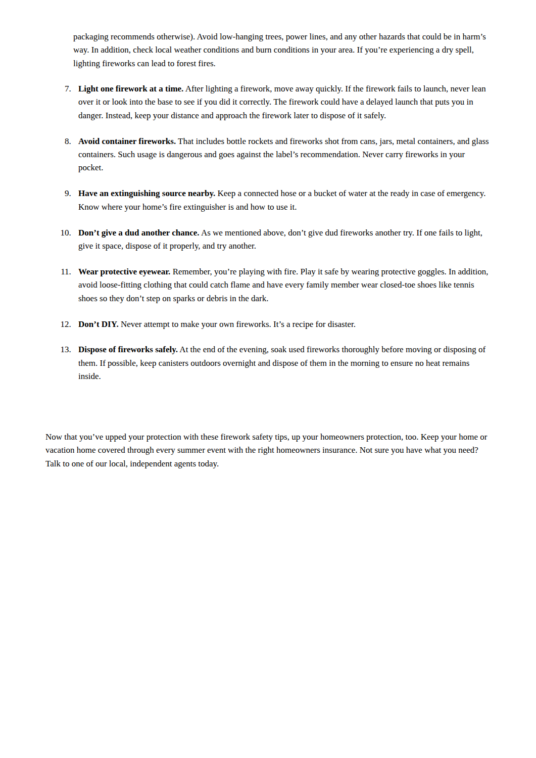packaging recommends otherwise). Avoid low-hanging trees, power lines, and any other hazards that could be in harm’s way. In addition, check local weather conditions and burn conditions in your area. If you’re experiencing a dry spell, lighting fireworks can lead to forest fires.
Light one firework at a time. After lighting a firework, move away quickly. If the firework fails to launch, never lean over it or look into the base to see if you did it correctly. The firework could have a delayed launch that puts you in danger. Instead, keep your distance and approach the firework later to dispose of it safely.
Avoid container fireworks. That includes bottle rockets and fireworks shot from cans, jars, metal containers, and glass containers. Such usage is dangerous and goes against the label’s recommendation. Never carry fireworks in your pocket.
Have an extinguishing source nearby. Keep a connected hose or a bucket of water at the ready in case of emergency. Know where your home’s fire extinguisher is and how to use it.
Don’t give a dud another chance. As we mentioned above, don’t give dud fireworks another try. If one fails to light, give it space, dispose of it properly, and try another.
Wear protective eyewear. Remember, you’re playing with fire. Play it safe by wearing protective goggles. In addition, avoid loose-fitting clothing that could catch flame and have every family member wear closed-toe shoes like tennis shoes so they don’t step on sparks or debris in the dark.
Don’t DIY. Never attempt to make your own fireworks. It’s a recipe for disaster.
Dispose of fireworks safely. At the end of the evening, soak used fireworks thoroughly before moving or disposing of them. If possible, keep canisters outdoors overnight and dispose of them in the morning to ensure no heat remains inside.
Now that you’ve upped your protection with these firework safety tips, up your homeowners protection, too. Keep your home or vacation home covered through every summer event with the right homeowners insurance. Not sure you have what you need? Talk to one of our local, independent agents today.